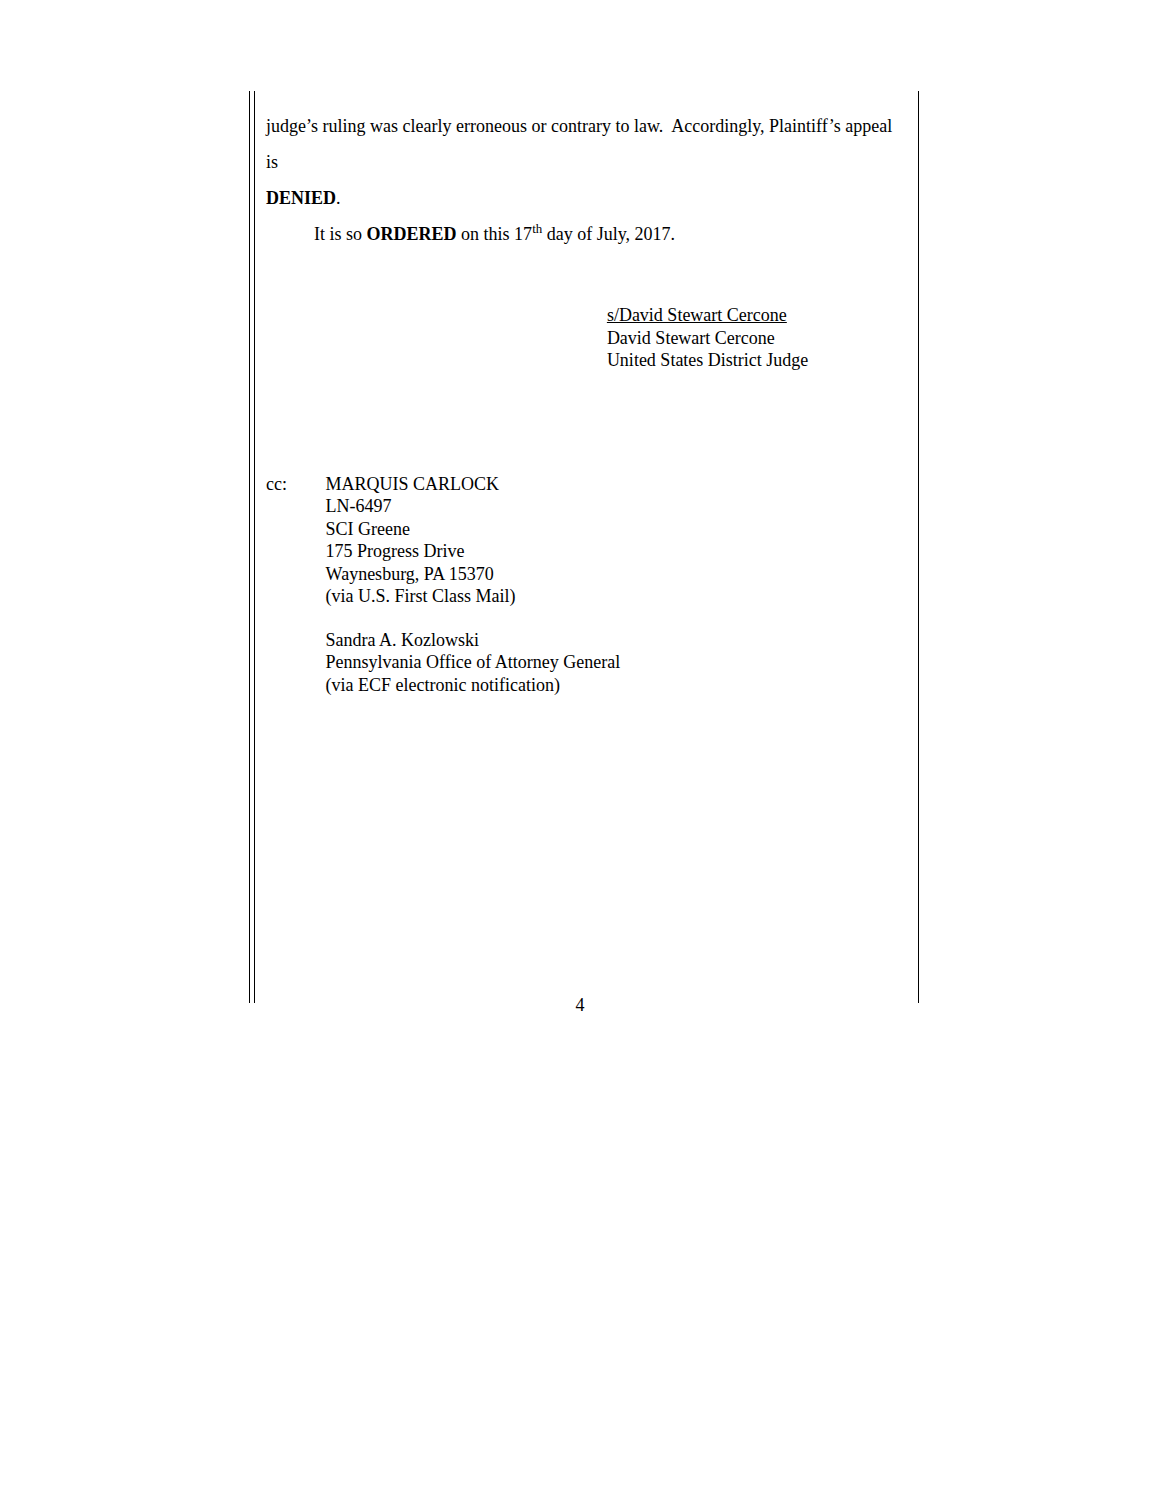judge’s ruling was clearly erroneous or contrary to law. Accordingly, Plaintiff’s appeal is
DENIED.
It is so ORDERED on this 17th day of July, 2017.
s/David Stewart Cercone
David Stewart Cercone
United States District Judge
| cc: | MARQUIS CARLOCK |
| | LN-6497 |
| | SCI Greene |
| | 175 Progress Drive |
| | Waynesburg, PA 15370 |
| | (via U.S. First Class Mail) |
| | Sandra A. Kozlowski |
| | Pennsylvania Office of Attorney General |
| | (via ECF electronic notification) |
4